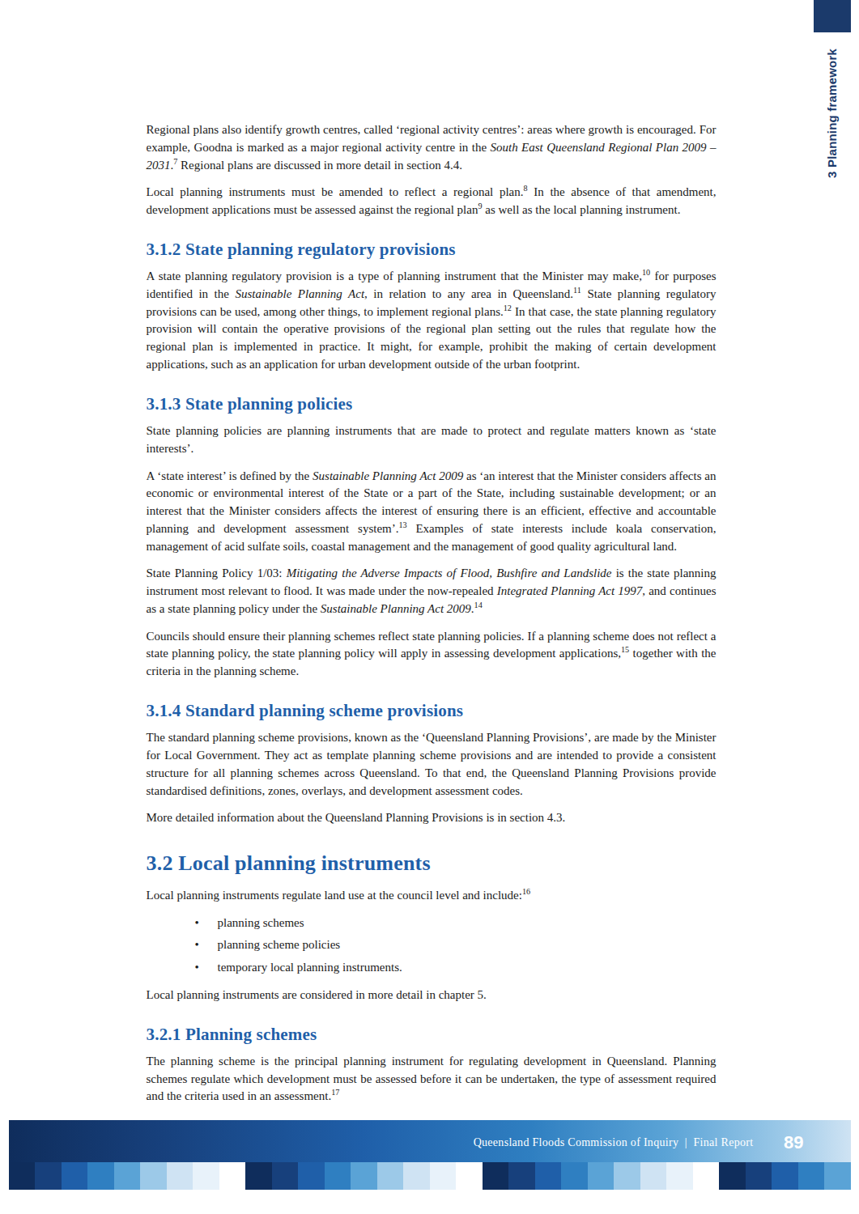3 Planning framework
Regional plans also identify growth centres, called ‘regional activity centres’: areas where growth is encouraged. For example, Goodna is marked as a major regional activity centre in the South East Queensland Regional Plan 2009 – 2031.7 Regional plans are discussed in more detail in section 4.4.
Local planning instruments must be amended to reflect a regional plan.8 In the absence of that amendment, development applications must be assessed against the regional plan9 as well as the local planning instrument.
3.1.2 State planning regulatory provisions
A state planning regulatory provision is a type of planning instrument that the Minister may make,10 for purposes identified in the Sustainable Planning Act, in relation to any area in Queensland.11 State planning regulatory provisions can be used, among other things, to implement regional plans.12 In that case, the state planning regulatory provision will contain the operative provisions of the regional plan setting out the rules that regulate how the regional plan is implemented in practice. It might, for example, prohibit the making of certain development applications, such as an application for urban development outside of the urban footprint.
3.1.3 State planning policies
State planning policies are planning instruments that are made to protect and regulate matters known as ‘state interests’.
A ‘state interest’ is defined by the Sustainable Planning Act 2009 as ‘an interest that the Minister considers affects an economic or environmental interest of the State or a part of the State, including sustainable development; or an interest that the Minister considers affects the interest of ensuring there is an efficient, effective and accountable planning and development assessment system’.13 Examples of state interests include koala conservation, management of acid sulfate soils, coastal management and the management of good quality agricultural land.
State Planning Policy 1/03: Mitigating the Adverse Impacts of Flood, Bushfire and Landslide is the state planning instrument most relevant to flood. It was made under the now-repealed Integrated Planning Act 1997, and continues as a state planning policy under the Sustainable Planning Act 2009.14
Councils should ensure their planning schemes reflect state planning policies. If a planning scheme does not reflect a state planning policy, the state planning policy will apply in assessing development applications,15 together with the criteria in the planning scheme.
3.1.4 Standard planning scheme provisions
The standard planning scheme provisions, known as the ‘Queensland Planning Provisions’, are made by the Minister for Local Government. They act as template planning scheme provisions and are intended to provide a consistent structure for all planning schemes across Queensland. To that end, the Queensland Planning Provisions provide standardised definitions, zones, overlays, and development assessment codes.
More detailed information about the Queensland Planning Provisions is in section 4.3.
3.2 Local planning instruments
Local planning instruments regulate land use at the council level and include:16
planning schemes
planning scheme policies
temporary local planning instruments.
Local planning instruments are considered in more detail in chapter 5.
3.2.1 Planning schemes
The planning scheme is the principal planning instrument for regulating development in Queensland. Planning schemes regulate which development must be assessed before it can be undertaken, the type of assessment required and the criteria used in an assessment.17
Queensland Floods Commission of Inquiry | Final Report
89